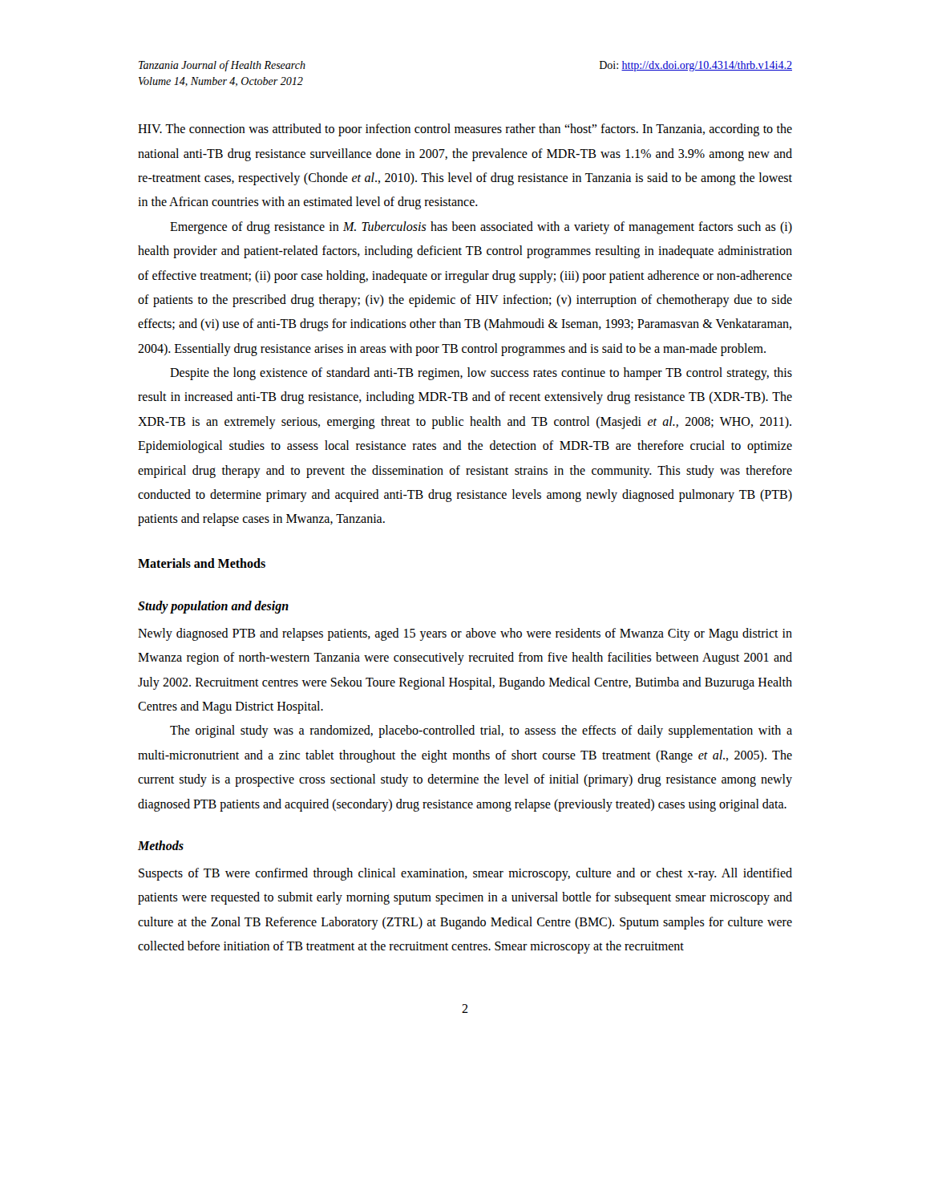Tanzania Journal of Health Research
Volume 14, Number 4, October 2012
Doi: http://dx.doi.org/10.4314/thrb.v14i4.2
HIV. The connection was attributed to poor infection control measures rather than “host” factors. In Tanzania, according to the national anti-TB drug resistance surveillance done in 2007, the prevalence of MDR-TB was 1.1% and 3.9% among new and re-treatment cases, respectively (Chonde et al., 2010). This level of drug resistance in Tanzania is said to be among the lowest in the African countries with an estimated level of drug resistance.
Emergence of drug resistance in M. Tuberculosis has been associated with a variety of management factors such as (i) health provider and patient-related factors, including deficient TB control programmes resulting in inadequate administration of effective treatment; (ii) poor case holding, inadequate or irregular drug supply; (iii) poor patient adherence or non-adherence of patients to the prescribed drug therapy; (iv) the epidemic of HIV infection; (v) interruption of chemotherapy due to side effects; and (vi) use of anti-TB drugs for indications other than TB (Mahmoudi & Iseman, 1993; Paramasvan & Venkataraman, 2004). Essentially drug resistance arises in areas with poor TB control programmes and is said to be a man-made problem.
Despite the long existence of standard anti-TB regimen, low success rates continue to hamper TB control strategy, this result in increased anti-TB drug resistance, including MDR-TB and of recent extensively drug resistance TB (XDR-TB). The XDR-TB is an extremely serious, emerging threat to public health and TB control (Masjedi et al., 2008; WHO, 2011). Epidemiological studies to assess local resistance rates and the detection of MDR-TB are therefore crucial to optimize empirical drug therapy and to prevent the dissemination of resistant strains in the community. This study was therefore conducted to determine primary and acquired anti-TB drug resistance levels among newly diagnosed pulmonary TB (PTB) patients and relapse cases in Mwanza, Tanzania.
Materials and Methods
Study population and design
Newly diagnosed PTB and relapses patients, aged 15 years or above who were residents of Mwanza City or Magu district in Mwanza region of north-western Tanzania were consecutively recruited from five health facilities between August 2001 and July 2002. Recruitment centres were Sekou Toure Regional Hospital, Bugando Medical Centre, Butimba and Buzuruga Health Centres and Magu District Hospital.
The original study was a randomized, placebo-controlled trial, to assess the effects of daily supplementation with a multi-micronutrient and a zinc tablet throughout the eight months of short course TB treatment (Range et al., 2005). The current study is a prospective cross sectional study to determine the level of initial (primary) drug resistance among newly diagnosed PTB patients and acquired (secondary) drug resistance among relapse (previously treated) cases using original data.
Methods
Suspects of TB were confirmed through clinical examination, smear microscopy, culture and or chest x-ray. All identified patients were requested to submit early morning sputum specimen in a universal bottle for subsequent smear microscopy and culture at the Zonal TB Reference Laboratory (ZTRL) at Bugando Medical Centre (BMC). Sputum samples for culture were collected before initiation of TB treatment at the recruitment centres. Smear microscopy at the recruitment
2